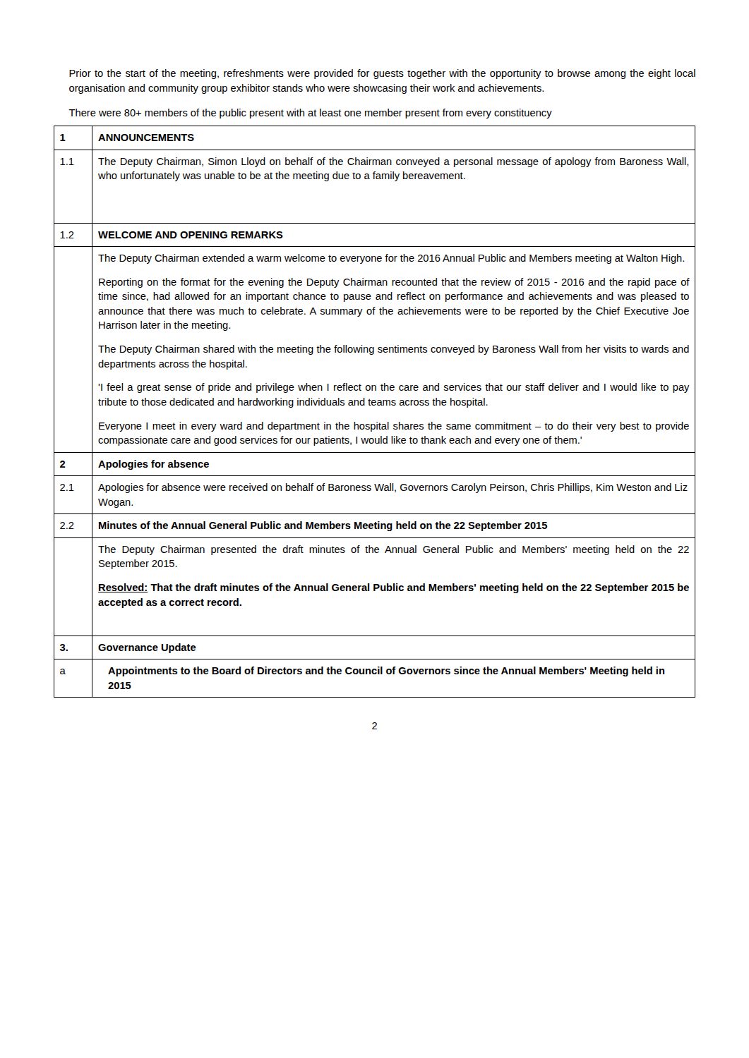Prior to the start of the meeting, refreshments were provided for guests together with the opportunity to browse among the eight local organisation and community group exhibitor stands who were showcasing their work and achievements.
There were 80+ members of the public present with at least one member present from every constituency
| 1 | ANNOUNCEMENTS |
| 1.1 | The Deputy Chairman, Simon Lloyd on behalf of the Chairman conveyed a personal message of apology from Baroness Wall, who unfortunately was unable to be at the meeting due to a family bereavement. |
| 1.2 | WELCOME AND OPENING REMARKS |
| | The Deputy Chairman extended a warm welcome to everyone for the 2016 Annual Public and Members meeting at Walton High. Reporting on the format for the evening the Deputy Chairman recounted that the review of 2015 - 2016 and the rapid pace of time since, had allowed for an important chance to pause and reflect on performance and achievements and was pleased to announce that there was much to celebrate. A summary of the achievements were to be reported by the Chief Executive Joe Harrison later in the meeting. The Deputy Chairman shared with the meeting the following sentiments conveyed by Baroness Wall from her visits to wards and departments across the hospital. 'I feel a great sense of pride and privilege when I reflect on the care and services that our staff deliver and I would like to pay tribute to those dedicated and hardworking individuals and teams across the hospital. Everyone I meet in every ward and department in the hospital shares the same commitment – to do their very best to provide compassionate care and good services for our patients, I would like to thank each and every one of them.' |
| 2 | Apologies for absence |
| 2.1 | Apologies for absence were received on behalf of Baroness Wall, Governors Carolyn Peirson, Chris Phillips, Kim Weston and Liz Wogan. |
| 2.2 | Minutes of the Annual General Public and Members Meeting held on the 22 September 2015 |
| | The Deputy Chairman presented the draft minutes of the Annual General Public and Members' meeting held on the 22 September 2015. Resolved: That the draft minutes of the Annual General Public and Members' meeting held on the 22 September 2015 be accepted as a correct record. |
| 3. | Governance Update |
| a | Appointments to the Board of Directors and the Council of Governors since the Annual Members' Meeting held in 2015 |
2